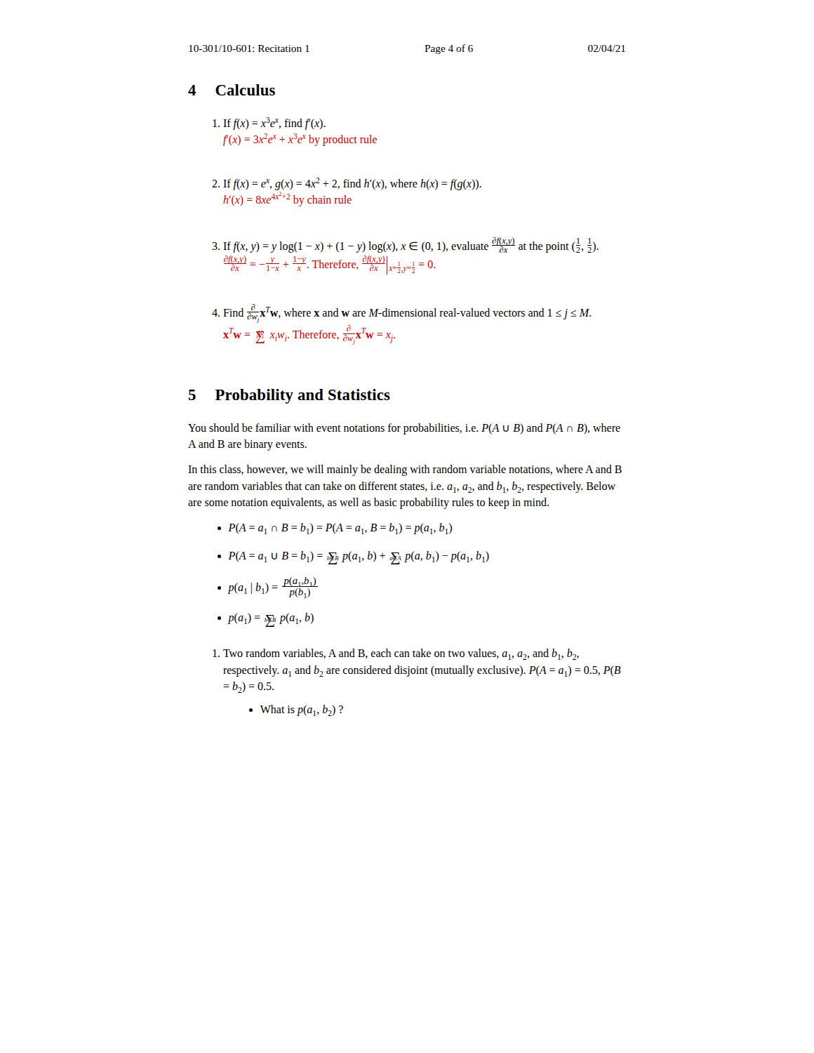10-301/10-601: Recitation 1
Page 4 of 6
02/04/21
4 Calculus
If f(x) = x3ex, find f′(x).
f′(x) = 3x2ex + x3ex by product rule
If f(x) = ex, g(x) = 4x2 + 2, find h′(x), where h(x) = f(g(x)).
h′(x) = 8xe4x2+2 by chain rule
If f(x, y) = y log(1 − x) + (1 − y) log(x), x ∈ (0, 1), evaluate ∂f(x,y)∂x at the point (12, 12).
∂f(x,y)∂x = −y 1−x + 1−y x. Therefore, ∂f(x,y)∂x x=12,y=12 = 0.
Find ∂∂wj xTw, where x and w are M-dimensional real-valued vectors and 1 ≤ j ≤ M.
xTw = ∑Mi=1 xiwi. Therefore, ∂∂wj xTw = xj.
5 Probability and Statistics
You should be familiar with event notations for probabilities, i.e. P(A ∪ B) and P(A ∩ B), where A and B are binary events.
In this class, however, we will mainly be dealing with random variable notations, where A and B are random variables that can take on different states, i.e. a1, a2, and b1, b2, respectively. Below are some notation equivalents, as well as basic probability rules to keep in mind.
P(A = a1 ∩ B = b1) = P(A = a1, B = b1) = p(a1, b1)
P(A = a1 ∪ B = b1) = ∑b∈B p(a1, b) + ∑a∈A p(a, b1) − p(a1, b1)
p(a1 | b1) = p(a1,b1) p(b1)
p(a1) = ∑b∈B p(a1, b)
Two random variables, A and B, each can take on two values, a1, a2, and b1, b2, respectively. a1 and b2 are considered disjoint (mutually exclusive). P(A = a1) = 0.5, P(B = b2) = 0.5.
What is p(a1, b2) ?